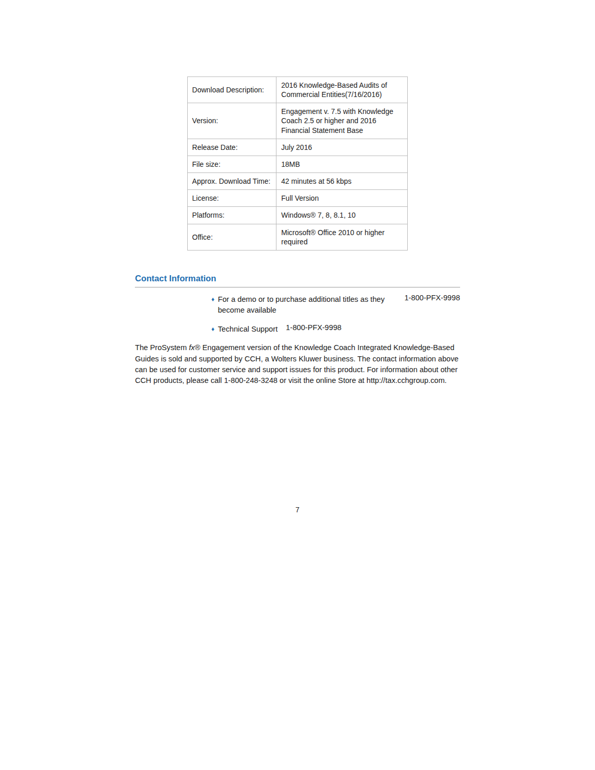| Download Description: | 2016 Knowledge-Based Audits of Commercial Entities(7/16/2016) |
| Version: | Engagement v. 7.5 with Knowledge Coach 2.5 or higher and 2016 Financial Statement Base |
| Release Date: | July 2016 |
| File size: | 18MB |
| Approx. Download Time: | 42 minutes at 56 kbps |
| License: | Full Version |
| Platforms: | Windows® 7, 8, 8.1, 10 |
| Office: | Microsoft® Office 2010 or higher required |
Contact Information
♦ For a demo or to purchase additional titles as they become available 1-800-PFX-9998
♦ Technical Support 1-800-PFX-9998
The ProSystem fx® Engagement version of the Knowledge Coach Integrated Knowledge-Based Guides is sold and supported by CCH, a Wolters Kluwer business. The contact information above can be used for customer service and support issues for this product. For information about other CCH products, please call 1-800-248-3248 or visit the online Store at http://tax.cchgroup.com.
7